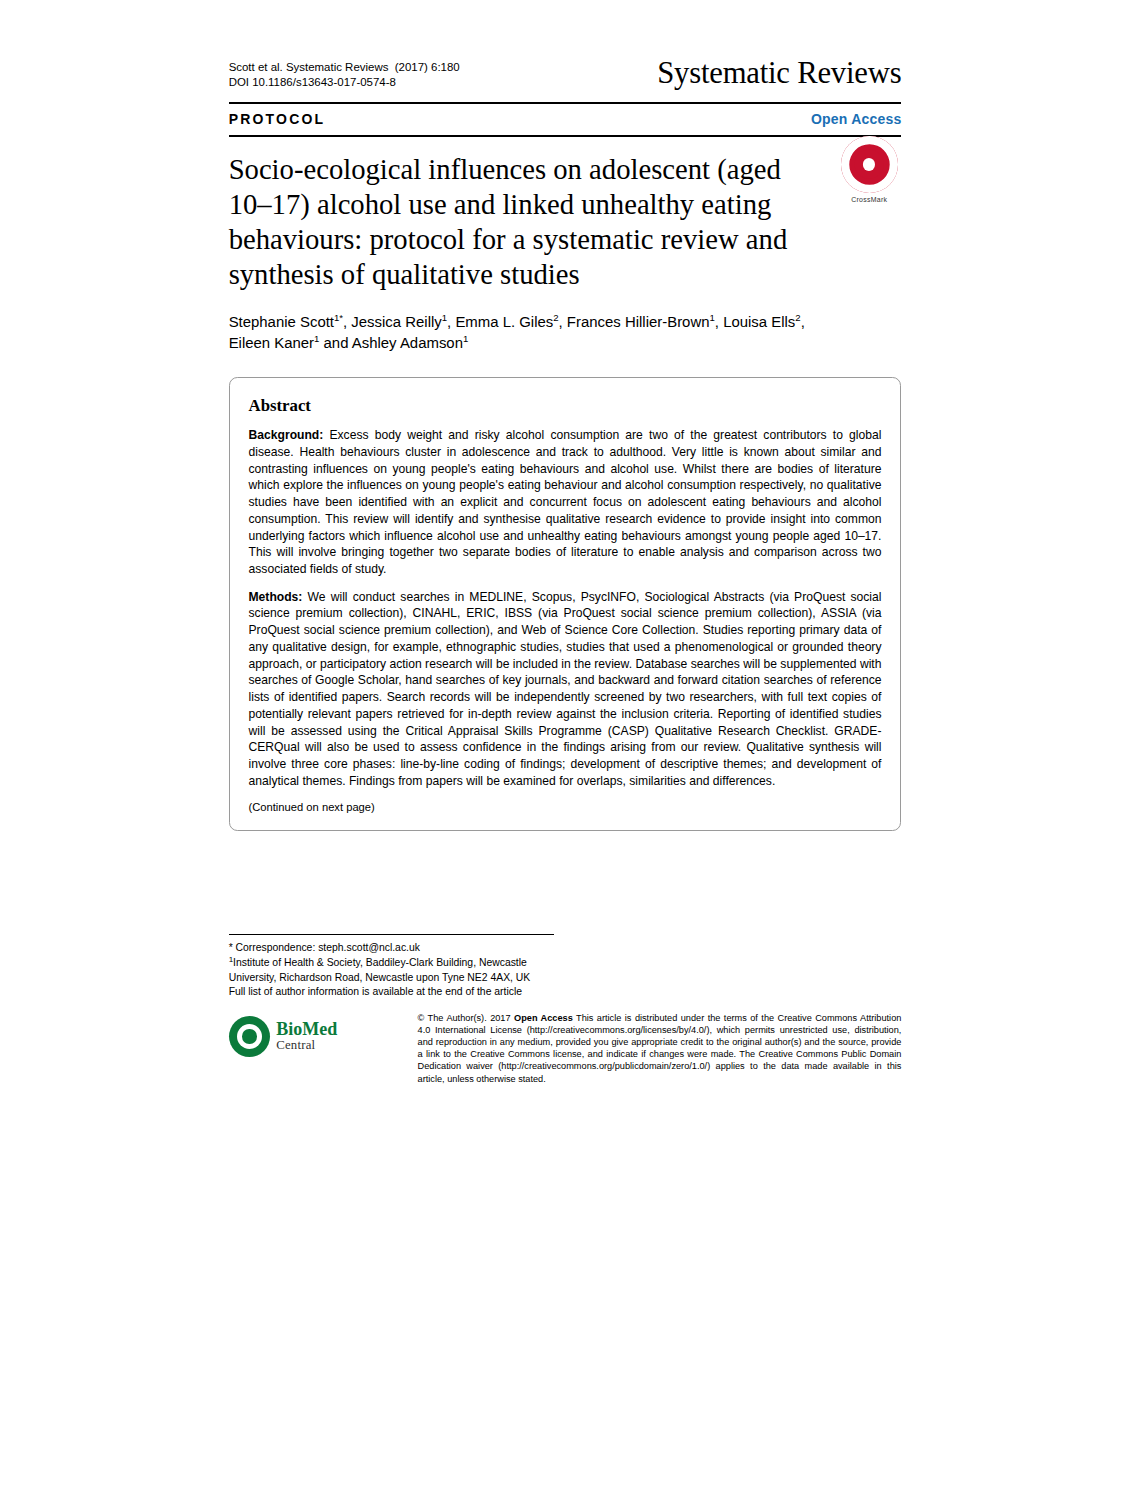Scott et al. Systematic Reviews (2017) 6:180
DOI 10.1186/s13643-017-0574-8
Systematic Reviews
Protocol
Open Access
CrossMark
Socio-ecological influences on adolescent (aged 10–17) alcohol use and linked unhealthy eating behaviours: protocol for a systematic review and synthesis of qualitative studies
Stephanie Scott1*, Jessica Reilly1, Emma L. Giles2, Frances Hillier-Brown1, Louisa Ells2, Eileen Kaner1 and Ashley Adamson1
Abstract
Background: Excess body weight and risky alcohol consumption are two of the greatest contributors to global disease. Health behaviours cluster in adolescence and track to adulthood. Very little is known about similar and contrasting influences on young people's eating behaviours and alcohol use. Whilst there are bodies of literature which explore the influences on young people's eating behaviour and alcohol consumption respectively, no qualitative studies have been identified with an explicit and concurrent focus on adolescent eating behaviours and alcohol consumption. This review will identify and synthesise qualitative research evidence to provide insight into common underlying factors which influence alcohol use and unhealthy eating behaviours amongst young people aged 10–17. This will involve bringing together two separate bodies of literature to enable analysis and comparison across two associated fields of study.
Methods: We will conduct searches in MEDLINE, Scopus, PsycINFO, Sociological Abstracts (via ProQuest social science premium collection), CINAHL, ERIC, IBSS (via ProQuest social science premium collection), ASSIA (via ProQuest social science premium collection), and Web of Science Core Collection. Studies reporting primary data of any qualitative design, for example, ethnographic studies, studies that used a phenomenological or grounded theory approach, or participatory action research will be included in the review. Database searches will be supplemented with searches of Google Scholar, hand searches of key journals, and backward and forward citation searches of reference lists of identified papers. Search records will be independently screened by two researchers, with full text copies of potentially relevant papers retrieved for in-depth review against the inclusion criteria. Reporting of identified studies will be assessed using the Critical Appraisal Skills Programme (CASP) Qualitative Research Checklist. GRADE-CERQual will also be used to assess confidence in the findings arising from our review. Qualitative synthesis will involve three core phases: line-by-line coding of findings; development of descriptive themes; and development of analytical themes. Findings from papers will be examined for overlaps, similarities and differences.
(Continued on next page)
* Correspondence: steph.scott@ncl.ac.uk
1Institute of Health & Society, Baddiley-Clark Building, Newcastle University, Richardson Road, Newcastle upon Tyne NE2 4AX, UK
Full list of author information is available at the end of the article
BioMedCentral
© The Author(s). 2017 Open Access This article is distributed under the terms of the Creative Commons Attribution 4.0 International License (http://creativecommons.org/licenses/by/4.0/), which permits unrestricted use, distribution, and reproduction in any medium, provided you give appropriate credit to the original author(s) and the source, provide a link to the Creative Commons license, and indicate if changes were made. The Creative Commons Public Domain Dedication waiver (http://creativecommons.org/publicdomain/zero/1.0/) applies to the data made available in this article, unless otherwise stated.